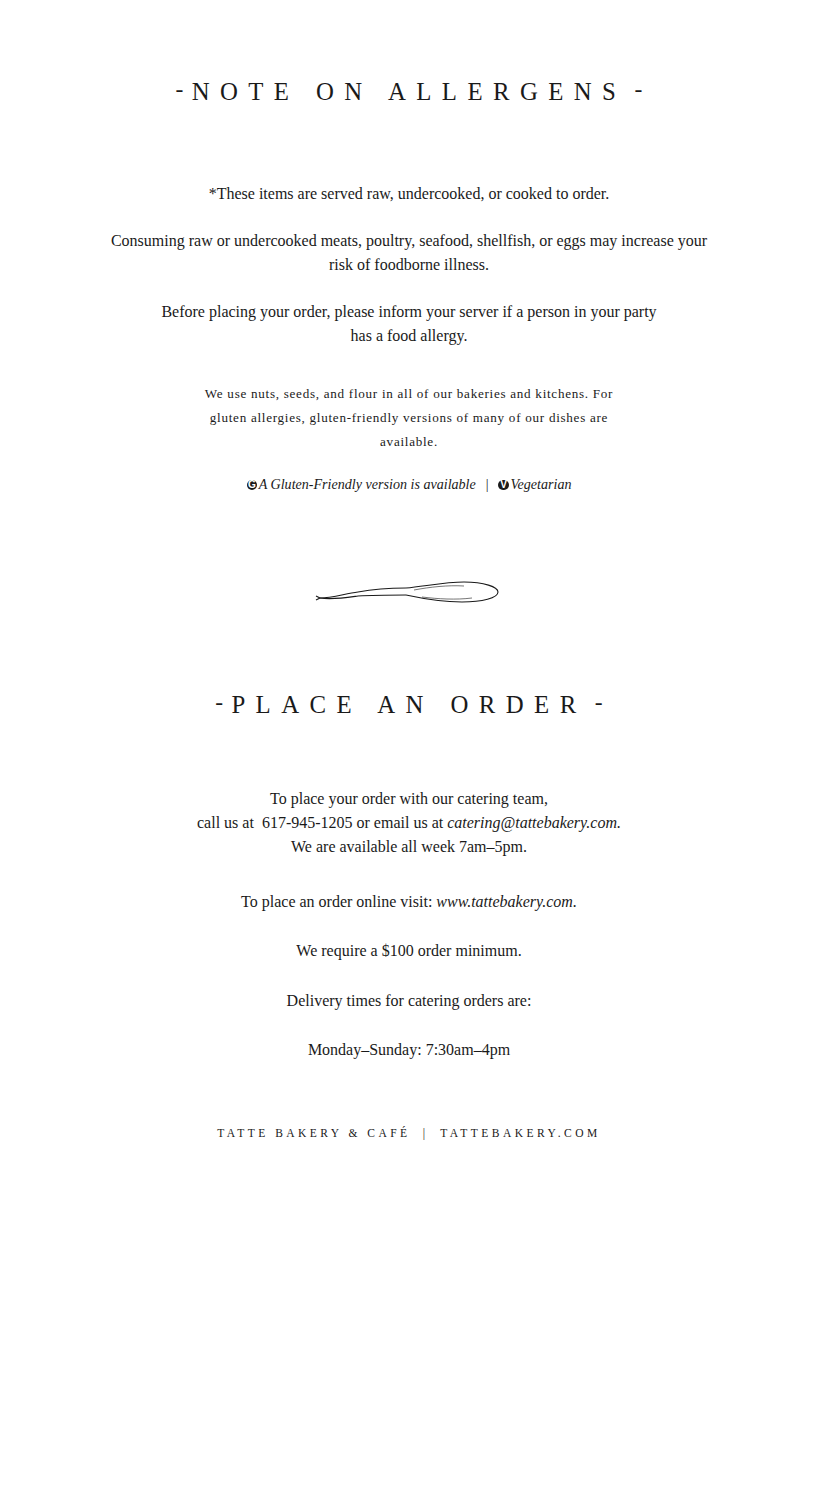-Note on Allergens-
*These items are served raw, undercooked, or cooked to order.
Consuming raw or undercooked meats, poultry, seafood, shellfish, or eggs may increase your risk of foodborne illness.
Before placing your order, please inform your server if a person in your party has a food allergy.
We use nuts, seeds, and flour in all of our bakeries and kitchens. For gluten allergies, gluten-friendly versions of many of our dishes are available.
GA Gluten-Friendly version is available | VVegetarian
-Place an Order-
To place your order with our catering team,
call us at 617-945-1205 or email us at catering@tattebakery.com.
We are available all week 7am–5pm.
To place an order online visit: www.tattebakery.com.
We require a $100 order minimum.
Delivery times for catering orders are:
Monday–Sunday: 7:30am–4pm
Tatte Bakery & Café | Tattebakery.com